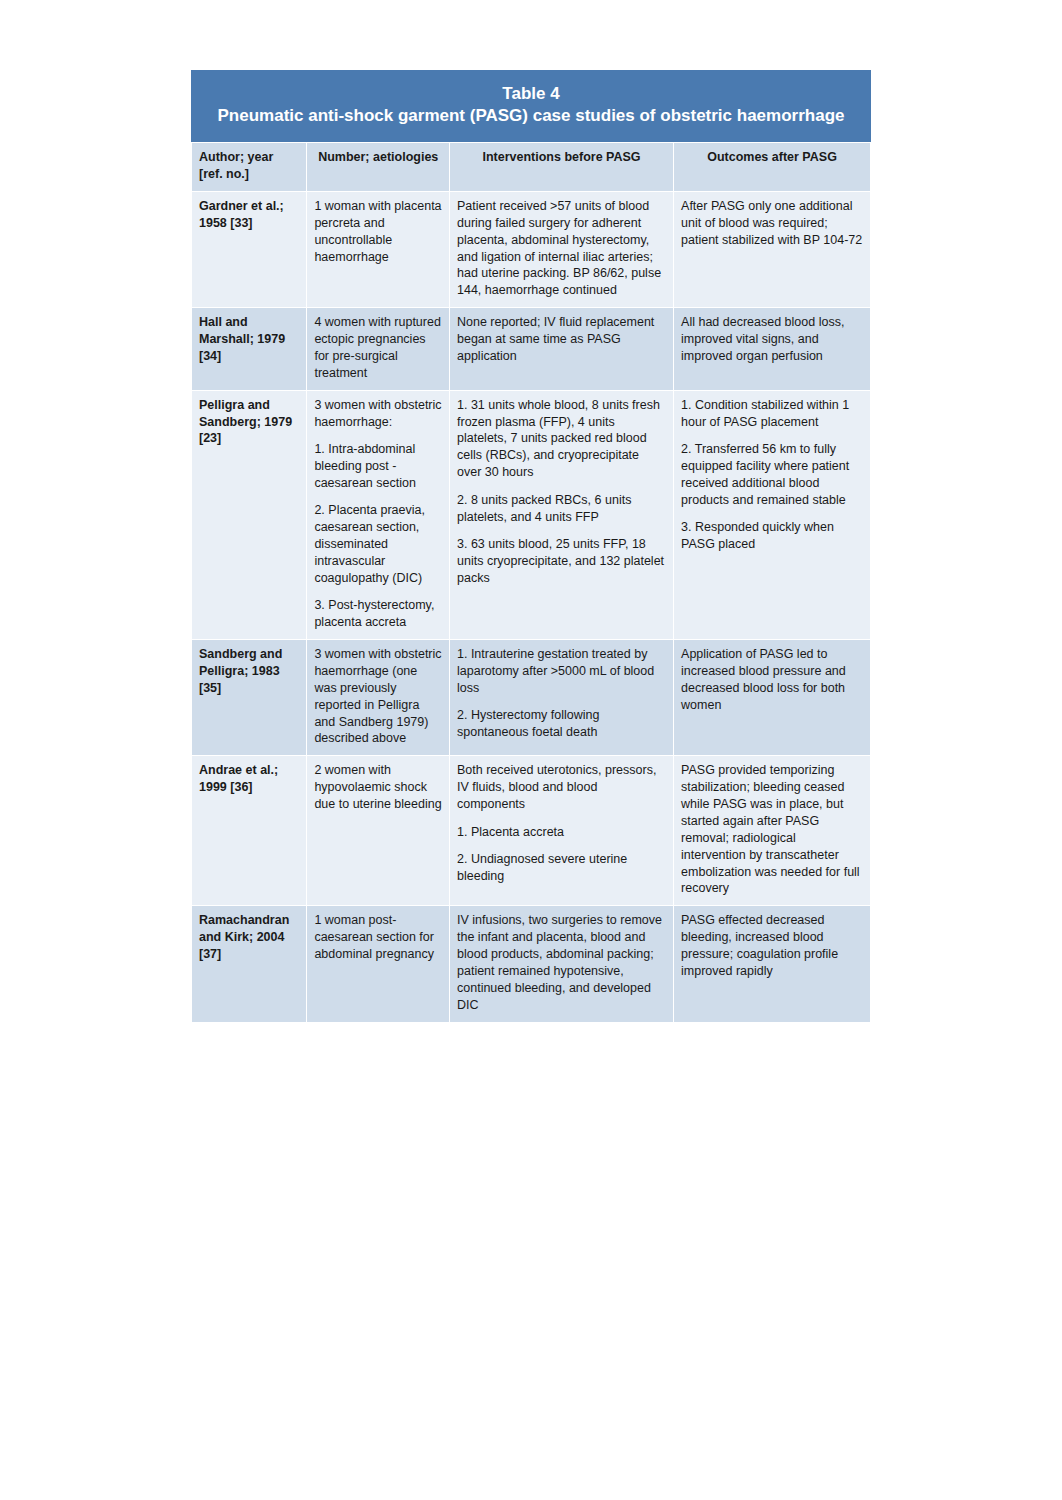Table 4 Pneumatic anti-shock garment (PASG) case studies of obstetric haemorrhage
| Author; year [ref. no.] | Number; aetiologies | Interventions before PASG | Outcomes after PASG |
| --- | --- | --- | --- |
| Gardner et al.; 1958 [33] | 1 woman with placenta percreta and uncontrollable haemorrhage | Patient received >57 units of blood during failed surgery for adherent placenta, abdominal hysterectomy, and ligation of internal iliac arteries; had uterine packing. BP 86/62, pulse 144, haemorrhage continued | After PASG only one additional unit of blood was required; patient stabilized with BP 104-72 |
| Hall and Marshall; 1979 [34] | 4 women with ruptured ectopic pregnancies for pre-surgical treatment | None reported; IV fluid replacement began at same time as PASG application | All had decreased blood loss, improved vital signs, and improved organ perfusion |
| Pelligra and Sandberg; 1979 [23] | 3 women with obstetric haemorrhage: 1. Intra-abdominal bleeding post - caesarean section 2. Placenta praevia, caesarean section, disseminated intravascular coagulopathy (DIC) 3. Post-hysterectomy, placenta accreta | 1. 31 units whole blood, 8 units fresh frozen plasma (FFP), 4 units platelets, 7 units packed red blood cells (RBCs), and cryoprecipitate over 30 hours 2. 8 units packed RBCs, 6 units platelets, and 4 units FFP 3. 63 units blood, 25 units FFP, 18 units cryoprecipitate, and 132 platelet packs | 1. Condition stabilized within 1 hour of PASG placement 2. Transferred 56 km to fully equipped facility where patient received additional blood products and remained stable 3. Responded quickly when PASG placed |
| Sandberg and Pelligra; 1983 [35] | 3 women with obstetric haemorrhage (one was previously reported in Pelligra and Sandberg 1979) described above | 1. Intrauterine gestation treated by laparotomy after >5000 mL of blood loss 2. Hysterectomy following spontaneous foetal death | Application of PASG led to increased blood pressure and decreased blood loss for both women |
| Andrae et al.; 1999 [36] | 2 women with hypovolaemic shock due to uterine bleeding | Both received uterotonics, pressors, IV fluids, blood and blood components 1. Placenta accreta 2. Undiagnosed severe uterine bleeding | PASG provided temporizing stabilization; bleeding ceased while PASG was in place, but started again after PASG removal; radiological intervention by transcatheter embolization was needed for full recovery |
| Ramachandran and Kirk; 2004 [37] | 1 woman post-caesarean section for abdominal pregnancy | IV infusions, two surgeries to remove the infant and placenta, blood and blood products, abdominal packing; patient remained hypotensive, continued bleeding, and developed DIC | PASG effected decreased bleeding, increased blood pressure; coagulation profile improved rapidly |